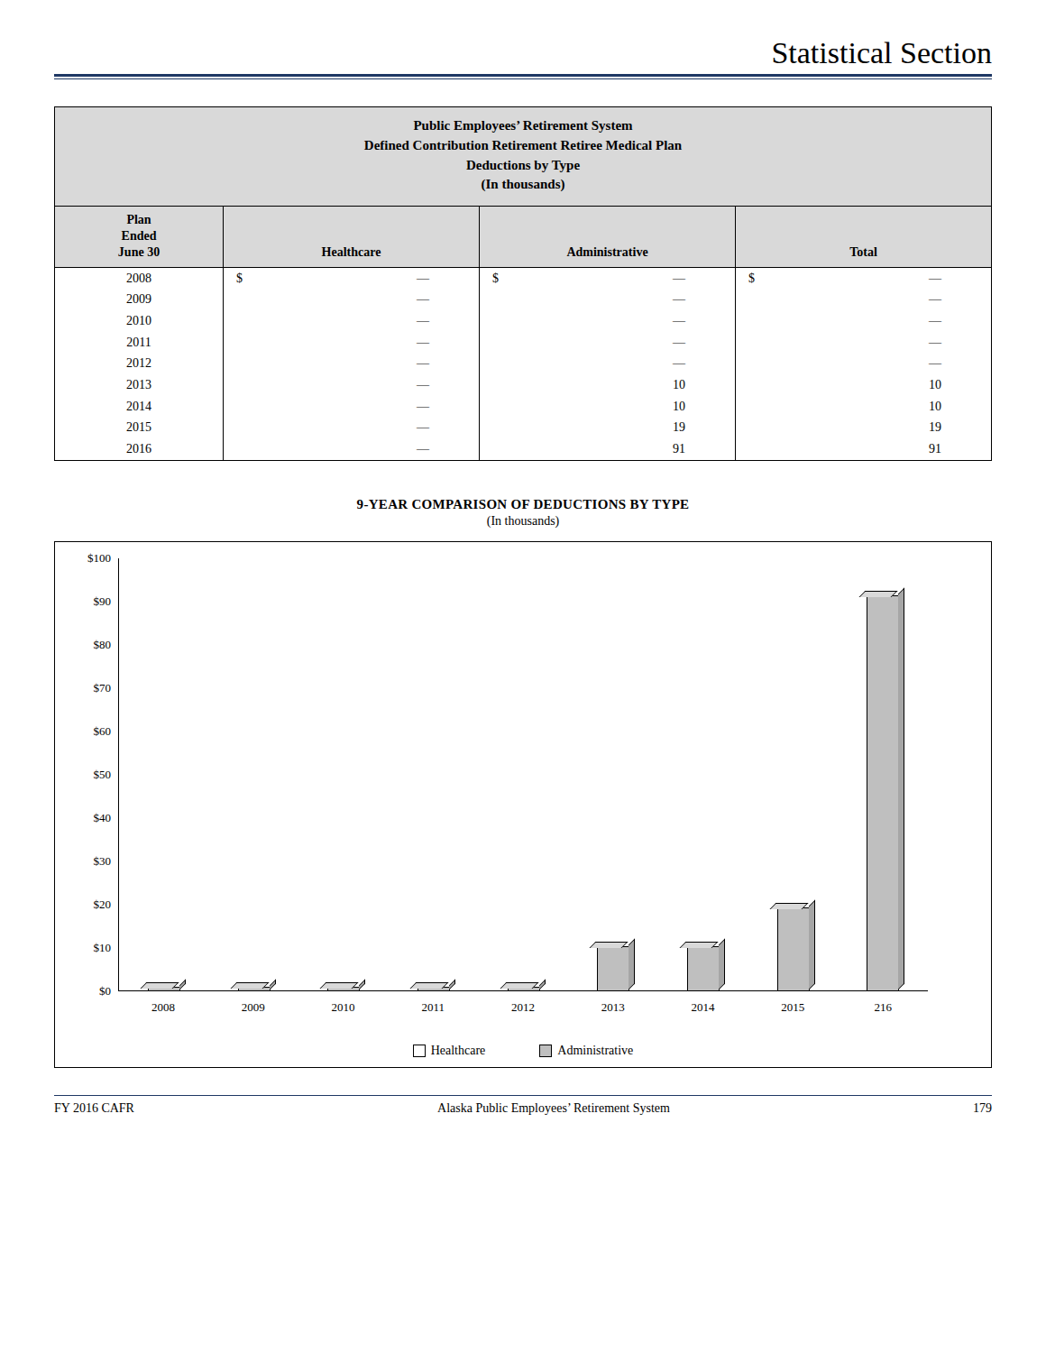Statistical Section
| Public Employees’ Retirement System Defined Contribution Retirement Retiree Medical Plan Deductions by Type (In thousands) |
| Plan Ended June 30 | Healthcare | Administrative | Total |
| / 2008 / / 2009 / / 2010 / / 2011 / / 2012 / / 2013 / / 2014 / / 2015 / / 2016 / | / $ / — / / / — / / / — / / / — / / / — / / / — / / / — / / / — / / / — / | / $ / — / / / — / / / — / / / — / / / — / / / 10 / / / 10 / / / 19 / / / 91 / | / $ / — / / / — / / / — / / / — / / / — / / / 10 / / / 10 / / / 19 / / / 91 / |
9-YEAR COMPARISON OF DEDUCTIONS BY TYPE
(In thousands)
$100
$90
$80
$70
$60
$50
$40
$30
$20
$10
$0
2008
2009
2010
2011
2012
2013
2014
2015
216
Healthcare
Administrative
FY 2016 CAFR
Alaska Public Employees’ Retirement System
179